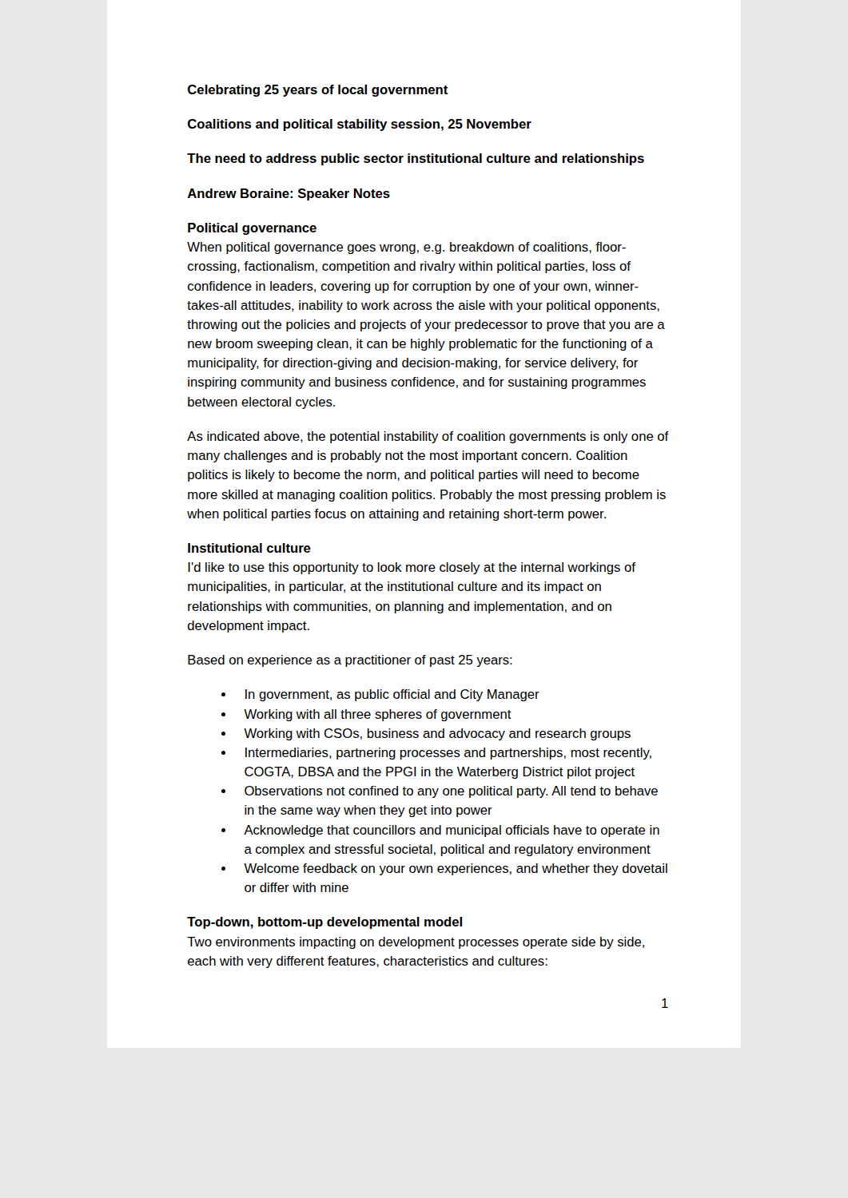Celebrating 25 years of local government
Coalitions and political stability session, 25 November
The need to address public sector institutional culture and relationships
Andrew Boraine: Speaker Notes
Political governance
When political governance goes wrong, e.g. breakdown of coalitions, floor-crossing, factionalism, competition and rivalry within political parties, loss of confidence in leaders, covering up for corruption by one of your own, winner-takes-all attitudes, inability to work across the aisle with your political opponents, throwing out the policies and projects of your predecessor to prove that you are a new broom sweeping clean, it can be highly problematic for the functioning of a municipality, for direction-giving and decision-making, for service delivery, for inspiring community and business confidence, and for sustaining programmes between electoral cycles.
As indicated above, the potential instability of coalition governments is only one of many challenges and is probably not the most important concern. Coalition politics is likely to become the norm, and political parties will need to become more skilled at managing coalition politics. Probably the most pressing problem is when political parties focus on attaining and retaining short-term power.
Institutional culture
I'd like to use this opportunity to look more closely at the internal workings of municipalities, in particular, at the institutional culture and its impact on relationships with communities, on planning and implementation, and on development impact.
Based on experience as a practitioner of past 25 years:
In government, as public official and City Manager
Working with all three spheres of government
Working with CSOs, business and advocacy and research groups
Intermediaries, partnering processes and partnerships, most recently, COGTA, DBSA and the PPGI in the Waterberg District pilot project
Observations not confined to any one political party. All tend to behave in the same way when they get into power
Acknowledge that councillors and municipal officials have to operate in a complex and stressful societal, political and regulatory environment
Welcome feedback on your own experiences, and whether they dovetail or differ with mine
Top-down, bottom-up developmental model
Two environments impacting on development processes operate side by side, each with very different features, characteristics and cultures:
1